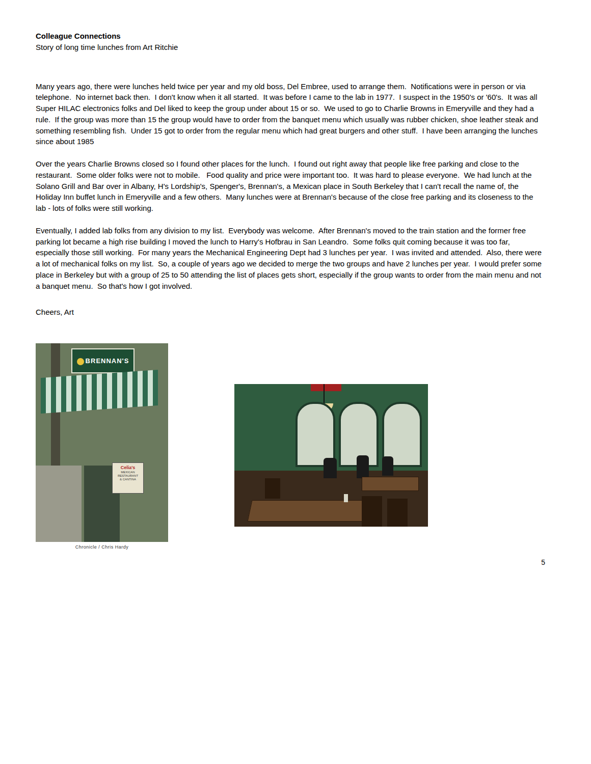Colleague Connections
Story of long time lunches from Art Ritchie
Many years ago, there were lunches held twice per year and my old boss, Del Embree, used to arrange them. Notifications were in person or via telephone. No internet back then. I don't know when it all started. It was before I came to the lab in 1977. I suspect in the 1950's or '60's. It was all Super HILAC electronics folks and Del liked to keep the group under about 15 or so. We used to go to Charlie Browns in Emeryville and they had a rule. If the group was more than 15 the group would have to order from the banquet menu which usually was rubber chicken, shoe leather steak and something resembling fish. Under 15 got to order from the regular menu which had great burgers and other stuff. I have been arranging the lunches since about 1985
Over the years Charlie Browns closed so I found other places for the lunch. I found out right away that people like free parking and close to the restaurant. Some older folks were not to mobile. Food quality and price were important too. It was hard to please everyone. We had lunch at the Solano Grill and Bar over in Albany, H's Lordship's, Spenger's, Brennan's, a Mexican place in South Berkeley that I can't recall the name of, the Holiday Inn buffet lunch in Emeryville and a few others. Many lunches were at Brennan's because of the close free parking and its closeness to the lab - lots of folks were still working.
Eventually, I added lab folks from any division to my list. Everybody was welcome. After Brennan's moved to the train station and the former free parking lot became a high rise building I moved the lunch to Harry's Hofbrau in San Leandro. Some folks quit coming because it was too far, especially those still working. For many years the Mechanical Engineering Dept had 3 lunches per year. I was invited and attended. Also, there were a lot of mechanical folks on my list. So, a couple of years ago we decided to merge the two groups and have 2 lunches per year. I would prefer some place in Berkeley but with a group of 25 to 50 attending the list of places gets short, especially if the group wants to order from the main menu and not a banquet menu. So that's how I got involved.
Cheers, Art
BRENNAN'S
Celia's
MEXICAN
RESTAURANT
& CANTINA
Chronicle / Chris Hardy
5